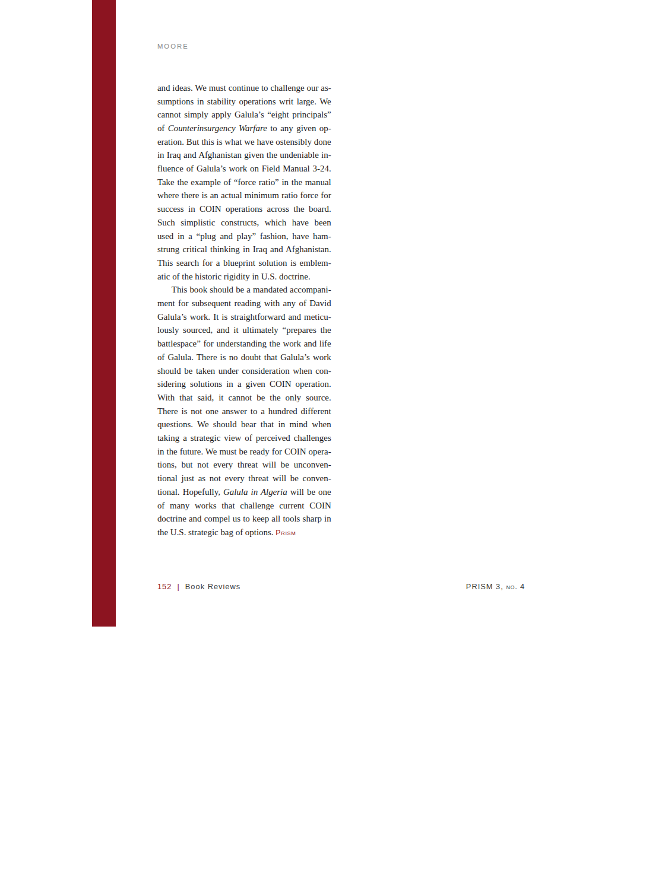Moore
and ideas. We must continue to challenge our assumptions in stability operations writ large. We cannot simply apply Galula’s “eight principals” of Counterinsurgency Warfare to any given operation. But this is what we have ostensibly done in Iraq and Afghanistan given the undeniable influence of Galula’s work on Field Manual 3-24. Take the example of “force ratio” in the manual where there is an actual minimum ratio force for success in COIN operations across the board. Such simplistic constructs, which have been used in a “plug and play” fashion, have hamstrung critical thinking in Iraq and Afghanistan. This search for a blueprint solution is emblematic of the historic rigidity in U.S. doctrine.
This book should be a mandated accompaniment for subsequent reading with any of David Galula’s work. It is straightforward and meticulously sourced, and it ultimately “prepares the battlespace” for understanding the work and life of Galula. There is no doubt that Galula’s work should be taken under consideration when considering solutions in a given COIN operation. With that said, it cannot be the only source. There is not one answer to a hundred different questions. We should bear that in mind when taking a strategic view of perceived challenges in the future. We must be ready for COIN operations, but not every threat will be unconventional just as not every threat will be conventional. Hopefully, Galula in Algeria will be one of many works that challenge current COIN doctrine and compel us to keep all tools sharp in the U.S. strategic bag of options. Prism
152 | Book Reviews
PRISM 3, no. 4